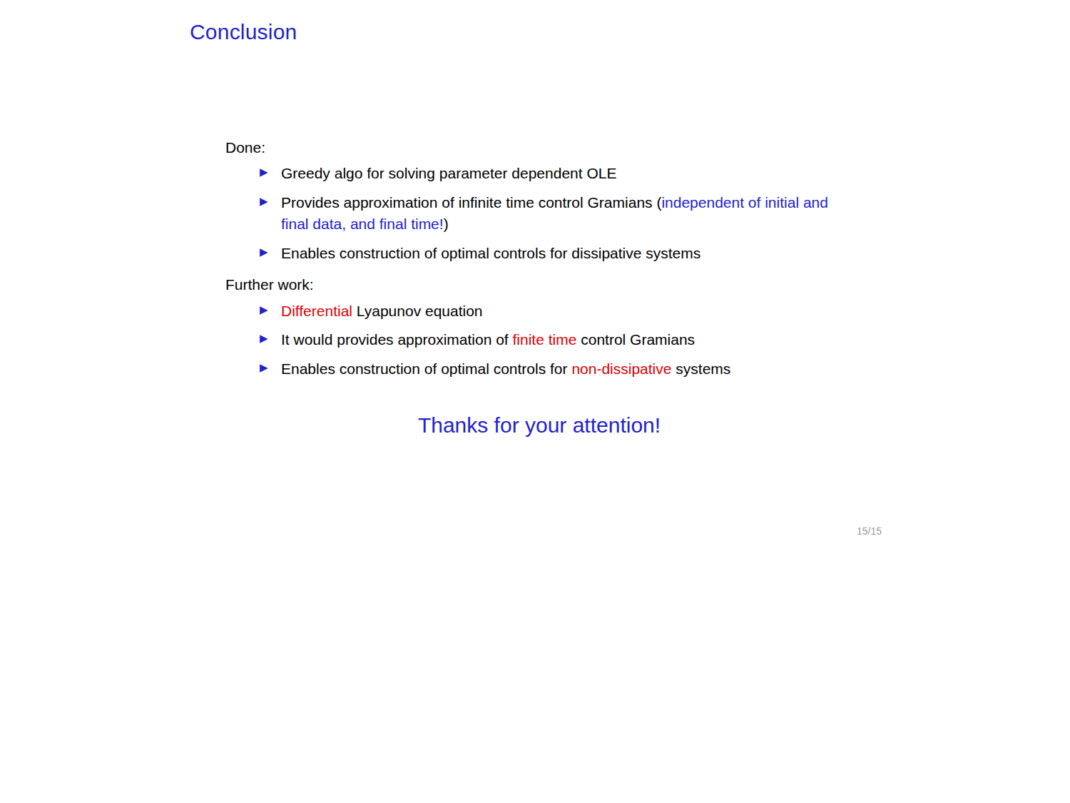Conclusion
Done:
Greedy algo for solving parameter dependent OLE
Provides approximation of infinite time control Gramians (independent of initial and final data, and final time!)
Enables construction of optimal controls for dissipative systems
Further work:
Differential Lyapunov equation
It would provides approximation of finite time control Gramians
Enables construction of optimal controls for non-dissipative systems
Thanks for your attention!
15/15